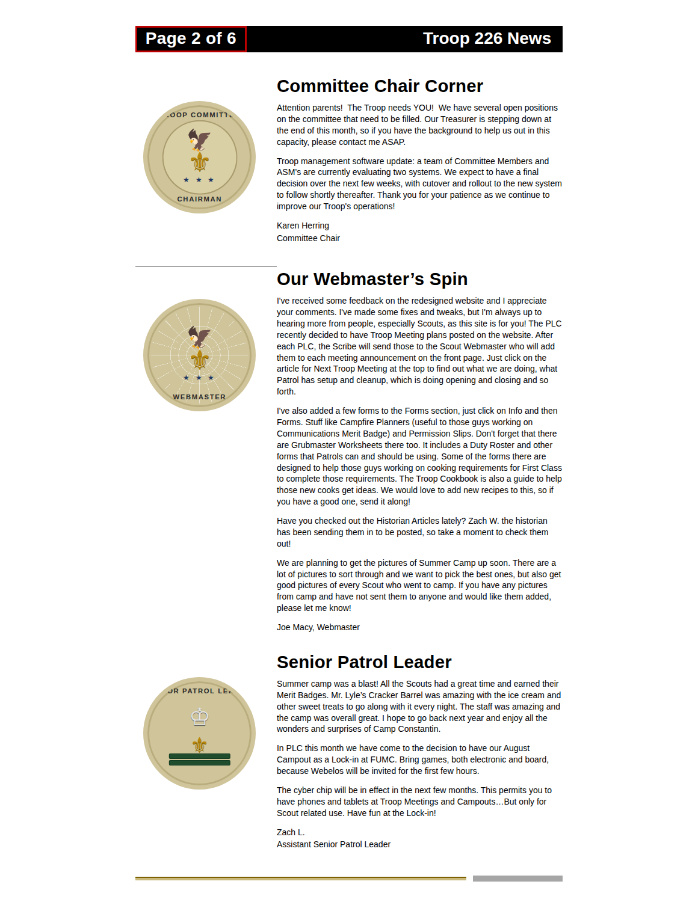Page 2 of 6
Troop 226 News
Troop Committee
🦅
⚜
★ ★ ★
Chairman
Committee Chair Corner
Attention parents! The Troop needs YOU! We have several open positions on the committee that need to be filled. Our Treasurer is stepping down at the end of this month, so if you have the background to help us out in this capacity, please contact me ASAP.
Troop management software update: a team of Committee Members and ASM’s are currently evaluating two systems. We expect to have a final decision over the next few weeks, with cutover and rollout to the new system to follow shortly thereafter. Thank you for your patience as we continue to improve our Troop's operations!
Karen Herring
Committee Chair
🦅
⚜
★ ★ ★
Webmaster
Our Webmaster’s Spin
I've received some feedback on the redesigned website and I appreciate your comments. I've made some fixes and tweaks, but I'm always up to hearing more from people, especially Scouts, as this site is for you! The PLC recently decided to have Troop Meeting plans posted on the website. After each PLC, the Scribe will send those to the Scout Webmaster who will add them to each meeting announcement on the front page. Just click on the article for Next Troop Meeting at the top to find out what we are doing, what Patrol has setup and cleanup, which is doing opening and closing and so forth.
I've also added a few forms to the Forms section, just click on Info and then Forms. Stuff like Campfire Planners (useful to those guys working on Communications Merit Badge) and Permission Slips. Don't forget that there are Grubmaster Worksheets there too. It includes a Duty Roster and other forms that Patrols can and should be using. Some of the forms there are designed to help those guys working on cooking requirements for First Class to complete those requirements. The Troop Cookbook is also a guide to help those new cooks get ideas. We would love to add new recipes to this, so if you have a good one, send it along!
Have you checked out the Historian Articles lately? Zach W. the historian has been sending them in to be posted, so take a moment to check them out!
We are planning to get the pictures of Summer Camp up soon. There are a lot of pictures to sort through and we want to pick the best ones, but also get good pictures of every Scout who went to camp. If you have any pictures from camp and have not sent them to anyone and would like them added, please let me know!
Joe Macy, Webmaster
Senior Patrol Leader
♔
⚜
Senior Patrol Leader
Summer camp was a blast! All the Scouts had a great time and earned their Merit Badges. Mr. Lyle’s Cracker Barrel was amazing with the ice cream and other sweet treats to go along with it every night. The staff was amazing and the camp was overall great. I hope to go back next year and enjoy all the wonders and surprises of Camp Constantin.
In PLC this month we have come to the decision to have our August Campout as a Lock-in at FUMC. Bring games, both electronic and board, because Webelos will be invited for the first few hours.
The cyber chip will be in effect in the next few months. This permits you to have phones and tablets at Troop Meetings and Campouts…But only for Scout related use. Have fun at the Lock-in!
Zach L.
Assistant Senior Patrol Leader